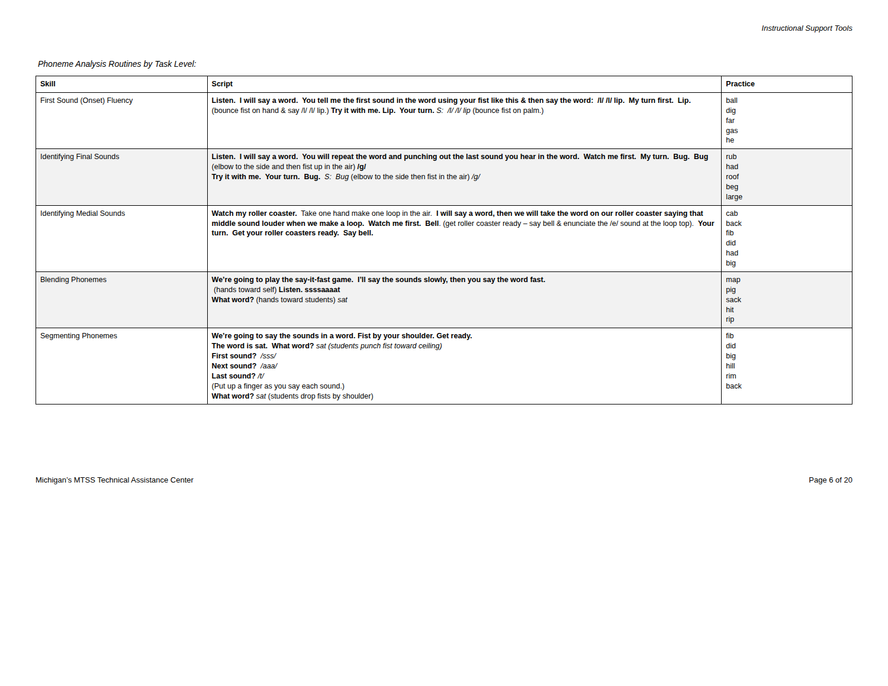Instructional Support Tools
Phoneme Analysis Routines by Task Level:
| Skill | Script | Practice |
| --- | --- | --- |
| First Sound (Onset) Fluency | Listen. I will say a word. You tell me the first sound in the word using your fist like this & then say the word: /l/ /l/ lip. My turn first. Lip. (bounce fist on hand & say /l/ /l/ lip.) Try it with me. Lip. Your turn. S: /l/ /l/ lip (bounce fist on palm.) | ball dig far gas he |
| Identifying Final Sounds | Listen. I will say a word. You will repeat the word and punching out the last sound you hear in the word. Watch me first. My turn. Bug. Bug (elbow to the side and then fist up in the air) /g/ Try it with me. Your turn. Bug. S: Bug (elbow to the side then fist in the air) /g/ | rub had roof beg large |
| Identifying Medial Sounds | Watch my roller coaster. Take one hand make one loop in the air. I will say a word, then we will take the word on our roller coaster saying that middle sound louder when we make a loop. Watch me first. Bell . (get roller coaster ready – say bell & enunciate the /e/ sound at the loop top). Your turn. Get your roller coasters ready. Say bell. | cab back fib did had big |
| Blending Phonemes | We’re going to play the say-it-fast game. I’ll say the sounds slowly, then you say the word fast. (hands toward self) Listen. ssssaaaat What word? (hands toward students) sat | map pig sack hit rip |
| Segmenting Phonemes | We’re going to say the sounds in a word. Fist by your shoulder. Get ready. The word is sat. What word? sat (students punch fist toward ceiling) First sound? /sss/ Next sound? /aaa/ Last sound? /t/ (Put up a finger as you say each sound.) What word? sat (students drop fists by shoulder) | fib did big hill rim back |
Michigan’s MTSS Technical Assistance Center Page 6 of 20